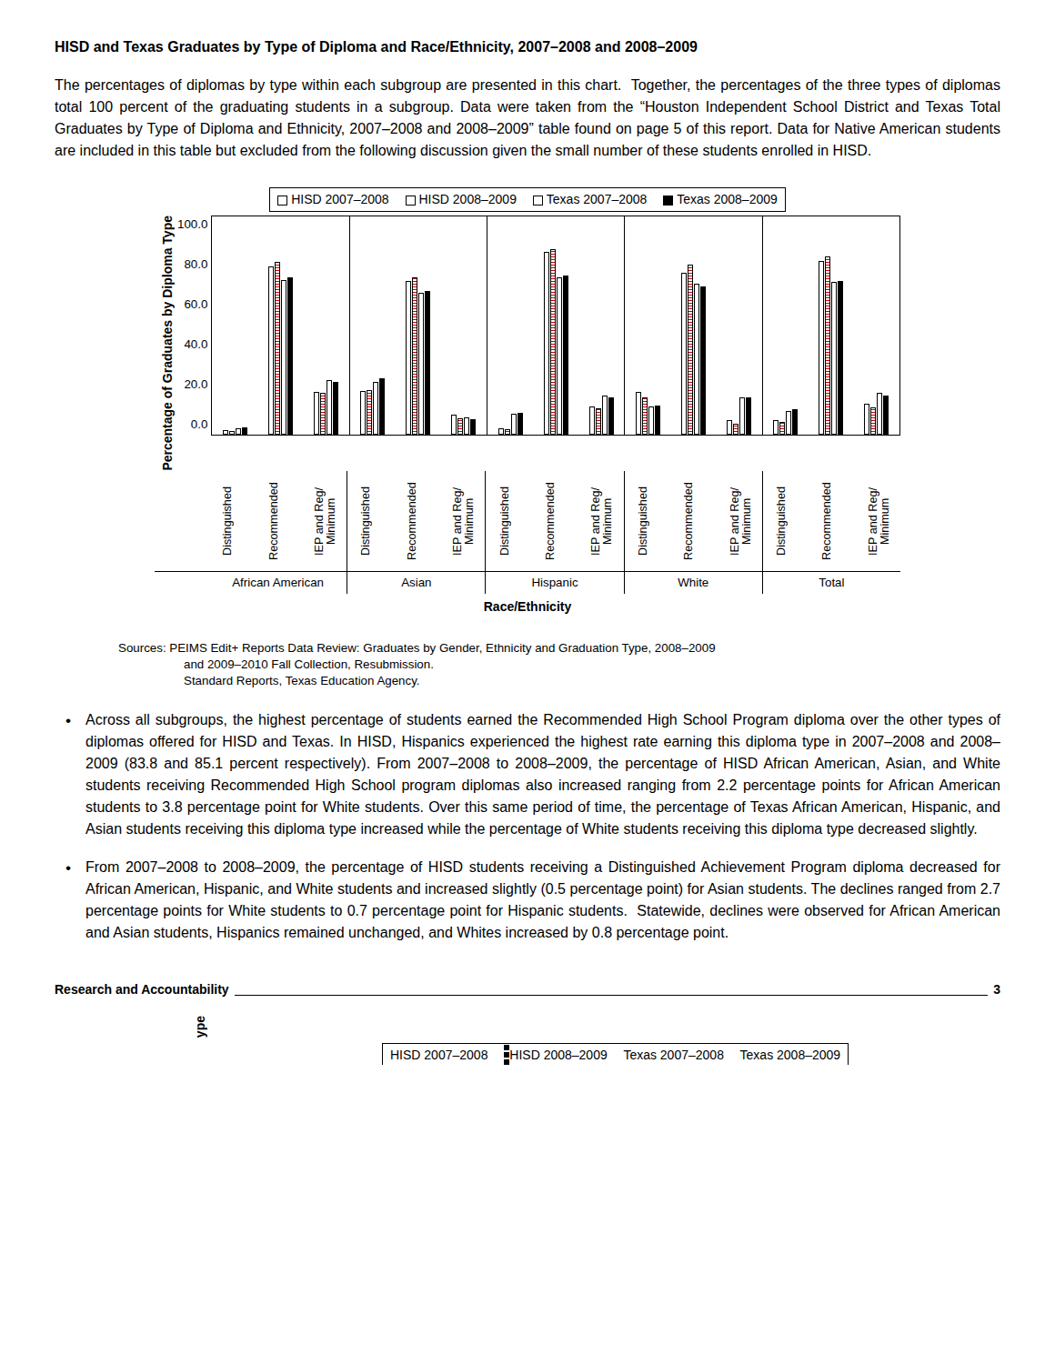HISD and Texas Graduates by Type of Diploma and Race/Ethnicity, 2007–2008 and 2008–2009
The percentages of diplomas by type within each subgroup are presented in this chart. Together, the percentages of the three types of diplomas total 100 percent of the graduating students in a subgroup. Data were taken from the “Houston Independent School District and Texas Total Graduates by Type of Diploma and Ethnicity, 2007–2008 and 2008–2009” table found on page 5 of this report. Data for Native American students are included in this table but excluded from the following discussion given the small number of these students enrolled in HISD.
HISD 2007–2008 HISD 2008–2009 Texas 2007–2008 Texas 2008–2009
Percentage of Graduates by Diploma Type
100.0
80.0
60.0
40.0
20.0
0.0
Distinguished
Recommended
IEP and Reg/ Minimum
Distinguished
Recommended
IEP and Reg/ Minimum
Distinguished
Recommended
IEP and Reg/ Minimum
Distinguished
Recommended
IEP and Reg/ Minimum
Distinguished
Recommended
IEP and Reg/ Minimum
African American
Asian
Hispanic
White
Total
Race/Ethnicity
Sources: PEIMS Edit+ Reports Data Review: Graduates by Gender, Ethnicity and Graduation Type, 2008–2009 and 2009–2010 Fall Collection, Resubmission. Standard Reports, Texas Education Agency.
Across all subgroups, the highest percentage of students earned the Recommended High School Program diploma over the other types of diplomas offered for HISD and Texas. In HISD, Hispanics experienced the highest rate earning this diploma type in 2007–2008 and 2008–2009 (83.8 and 85.1 percent respectively). From 2007–2008 to 2008–2009, the percentage of HISD African American, Asian, and White students receiving Recommended High School program diplomas also increased ranging from 2.2 percentage points for African American students to 3.8 percentage point for White students. Over this same period of time, the percentage of Texas African American, Hispanic, and Asian students receiving this diploma type increased while the percentage of White students receiving this diploma type decreased slightly.
From 2007–2008 to 2008–2009, the percentage of HISD students receiving a Distinguished Achievement Program diploma decreased for African American, Hispanic, and White students and increased slightly (0.5 percentage point) for Asian students. The declines ranged from 2.7 percentage points for White students to 0.7 percentage point for Hispanic students. Statewide, declines were observed for African American and Asian students, Hispanics remained unchanged, and Whites increased by 0.8 percentage point.
Research and Accountability 3
ype
HISD 2007–2008 HISD 2008–2009 Texas 2007–2008 Texas 2008–2009